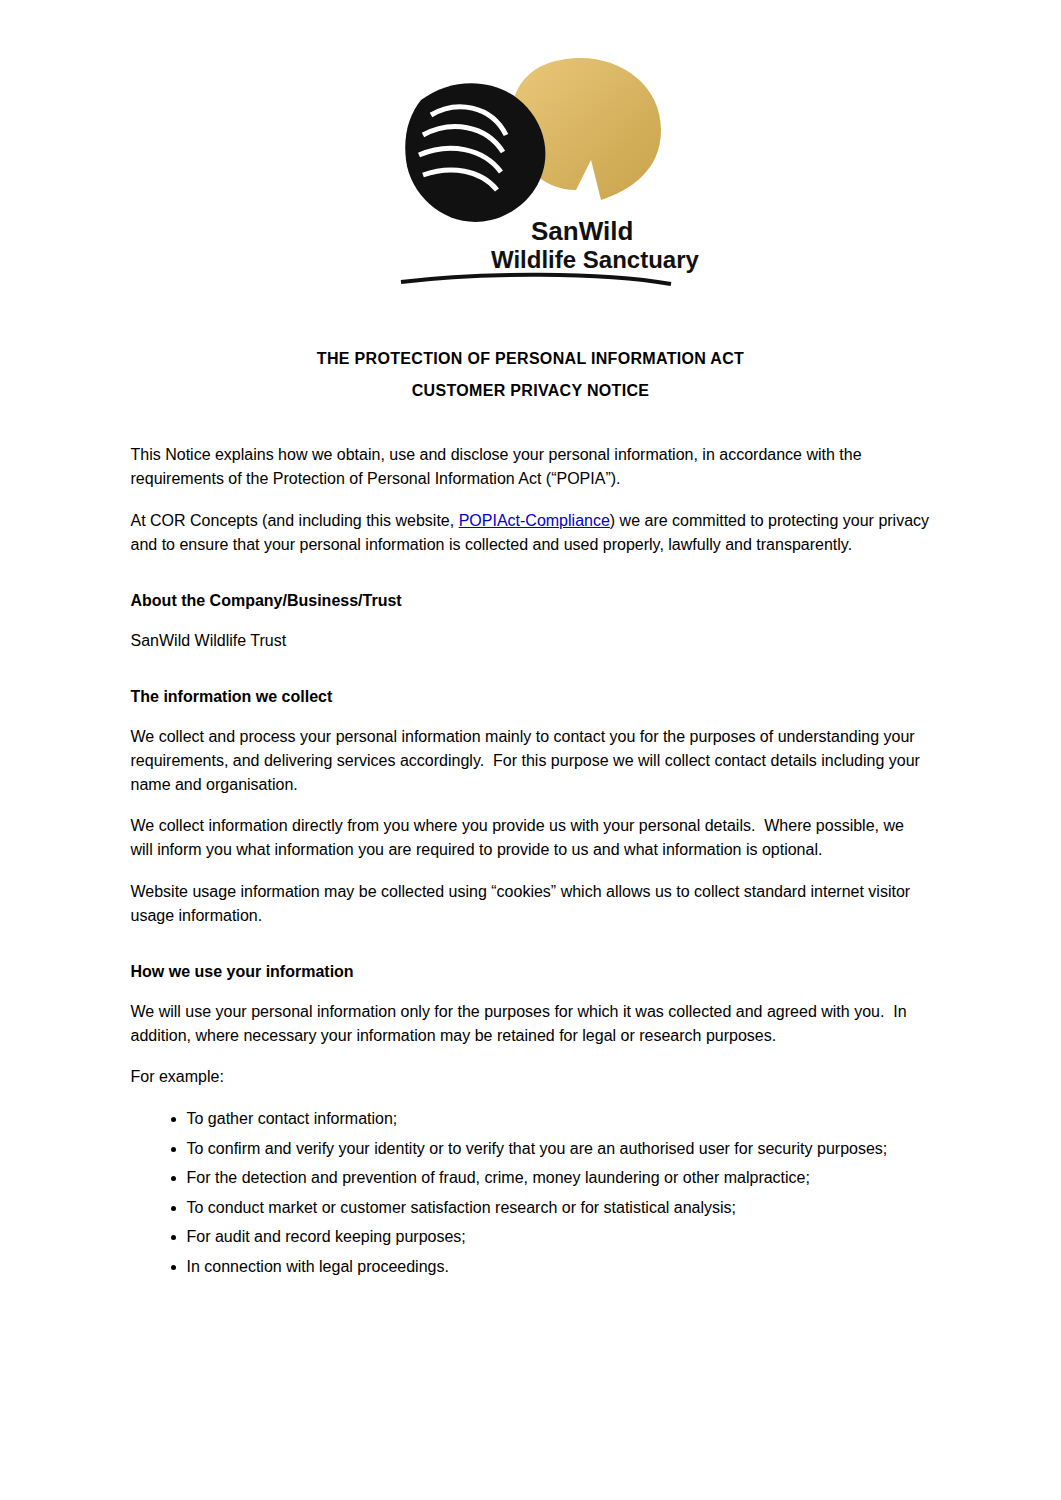THE PROTECTION OF PERSONAL INFORMATION ACT
CUSTOMER PRIVACY NOTICE
This Notice explains how we obtain, use and disclose your personal information, in accordance with the requirements of the Protection of Personal Information Act (“POPIA”).
At COR Concepts (and including this website, POPIAct-Compliance) we are committed to protecting your privacy and to ensure that your personal information is collected and used properly, lawfully and transparently.
About the Company/Business/Trust
SanWild Wildlife Trust
The information we collect
We collect and process your personal information mainly to contact you for the purposes of understanding your requirements, and delivering services accordingly. For this purpose we will collect contact details including your name and organisation.
We collect information directly from you where you provide us with your personal details. Where possible, we will inform you what information you are required to provide to us and what information is optional.
Website usage information may be collected using “cookies” which allows us to collect standard internet visitor usage information.
How we use your information
We will use your personal information only for the purposes for which it was collected and agreed with you. In addition, where necessary your information may be retained for legal or research purposes.
For example:
To gather contact information;
To confirm and verify your identity or to verify that you are an authorised user for security purposes;
For the detection and prevention of fraud, crime, money laundering or other malpractice;
To conduct market or customer satisfaction research or for statistical analysis;
For audit and record keeping purposes;
In connection with legal proceedings.